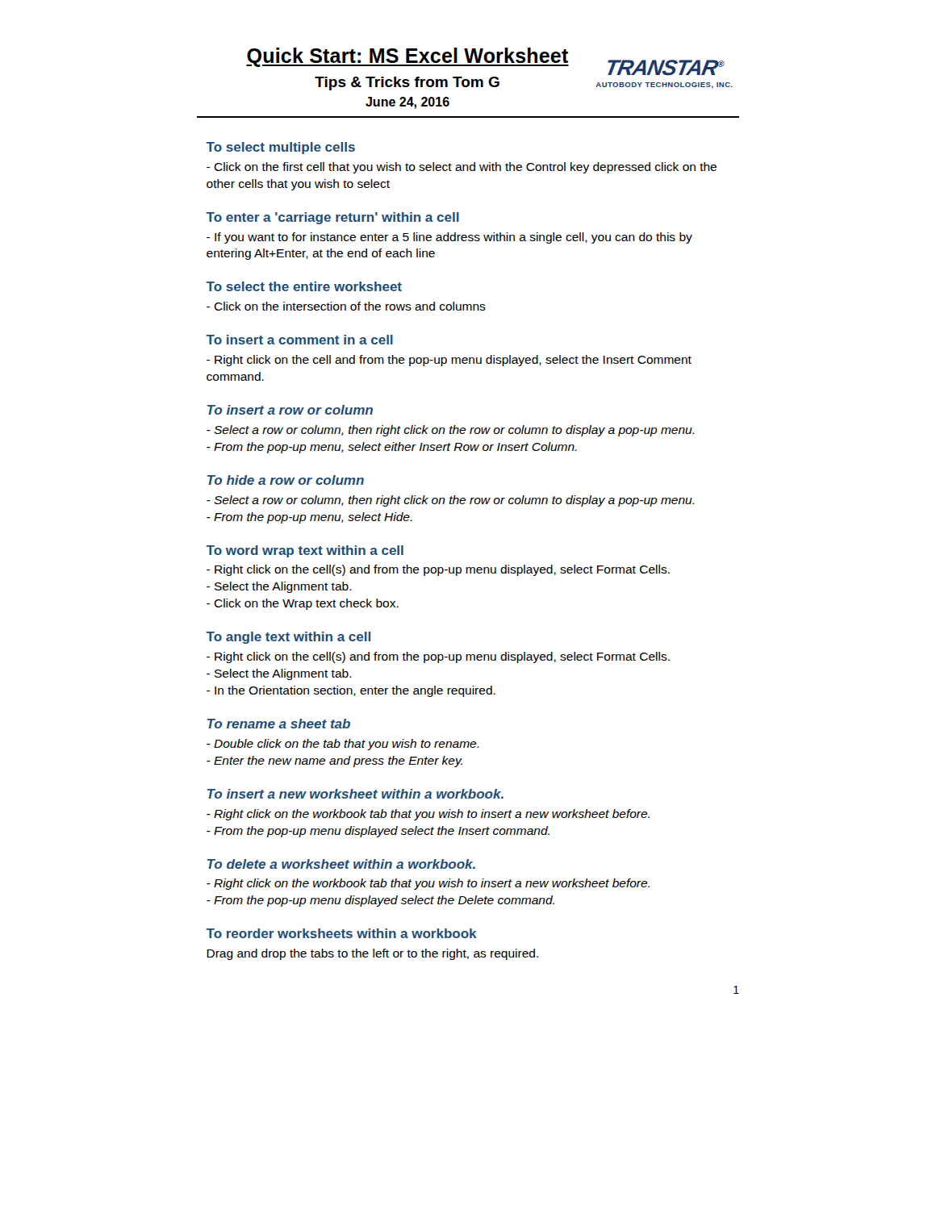Quick Start: MS Excel Worksheet
Tips & Tricks from Tom G
June 24, 2016
TRANSTAR®
AUTOBODY TECHNOLOGIES, INC.
To select multiple cells
- Click on the first cell that you wish to select and with the Control key depressed click on the other cells that you wish to select
To enter a 'carriage return' within a cell
- If you want to for instance enter a 5 line address within a single cell, you can do this by entering Alt+Enter, at the end of each line
To select the entire worksheet
- Click on the intersection of the rows and columns
To insert a comment in a cell
- Right click on the cell and from the pop-up menu displayed, select the Insert Comment command.
To insert a row or column
- Select a row or column, then right click on the row or column to display a pop-up menu.
- From the pop-up menu, select either Insert Row or Insert Column.
To hide a row or column
- Select a row or column, then right click on the row or column to display a pop-up menu.
- From the pop-up menu, select Hide.
To word wrap text within a cell
- Right click on the cell(s) and from the pop-up menu displayed, select Format Cells.
- Select the Alignment tab.
- Click on the Wrap text check box.
To angle text within a cell
- Right click on the cell(s) and from the pop-up menu displayed, select Format Cells.
- Select the Alignment tab.
- In the Orientation section, enter the angle required.
To rename a sheet tab
- Double click on the tab that you wish to rename.
- Enter the new name and press the Enter key.
To insert a new worksheet within a workbook.
- Right click on the workbook tab that you wish to insert a new worksheet before.
- From the pop-up menu displayed select the Insert command.
To delete a worksheet within a workbook.
- Right click on the workbook tab that you wish to insert a new worksheet before.
- From the pop-up menu displayed select the Delete command.
To reorder worksheets within a workbook
Drag and drop the tabs to the left or to the right, as required.
1